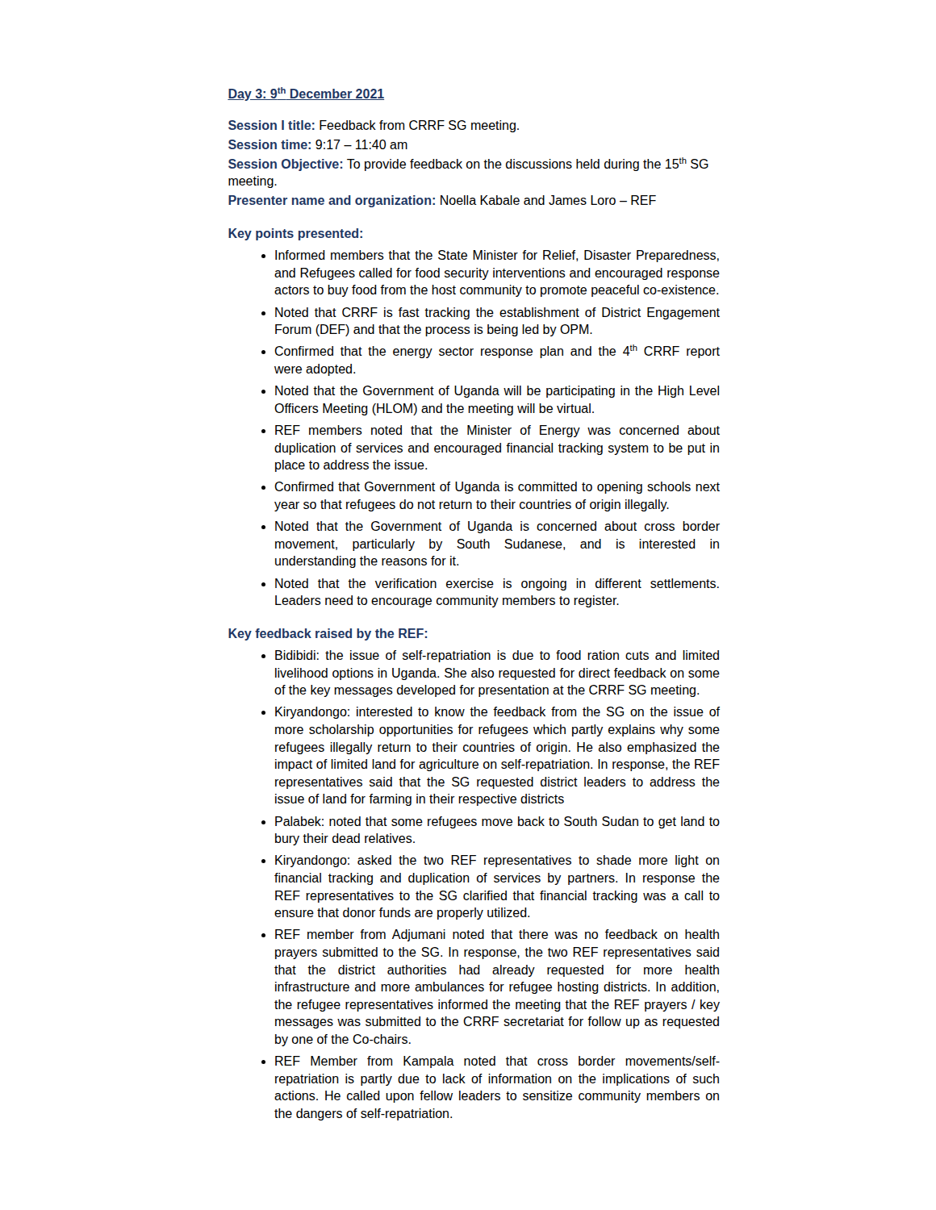Day 3: 9th December 2021
Session I title: Feedback from CRRF SG meeting.
Session time: 9:17 – 11:40 am
Session Objective: To provide feedback on the discussions held during the 15th SG meeting.
Presenter name and organization: Noella Kabale and James Loro – REF
Key points presented:
Informed members that the State Minister for Relief, Disaster Preparedness, and Refugees called for food security interventions and encouraged response actors to buy food from the host community to promote peaceful co-existence.
Noted that CRRF is fast tracking the establishment of District Engagement Forum (DEF) and that the process is being led by OPM.
Confirmed that the energy sector response plan and the 4th CRRF report were adopted.
Noted that the Government of Uganda will be participating in the High Level Officers Meeting (HLOM) and the meeting will be virtual.
REF members noted that the Minister of Energy was concerned about duplication of services and encouraged financial tracking system to be put in place to address the issue.
Confirmed that Government of Uganda is committed to opening schools next year so that refugees do not return to their countries of origin illegally.
Noted that the Government of Uganda is concerned about cross border movement, particularly by South Sudanese, and is interested in understanding the reasons for it.
Noted that the verification exercise is ongoing in different settlements. Leaders need to encourage community members to register.
Key feedback raised by the REF:
Bidibidi: the issue of self-repatriation is due to food ration cuts and limited livelihood options in Uganda. She also requested for direct feedback on some of the key messages developed for presentation at the CRRF SG meeting.
Kiryandongo: interested to know the feedback from the SG on the issue of more scholarship opportunities for refugees which partly explains why some refugees illegally return to their countries of origin. He also emphasized the impact of limited land for agriculture on self-repatriation. In response, the REF representatives said that the SG requested district leaders to address the issue of land for farming in their respective districts
Palabek: noted that some refugees move back to South Sudan to get land to bury their dead relatives.
Kiryandongo: asked the two REF representatives to shade more light on financial tracking and duplication of services by partners. In response the REF representatives to the SG clarified that financial tracking was a call to ensure that donor funds are properly utilized.
REF member from Adjumani noted that there was no feedback on health prayers submitted to the SG. In response, the two REF representatives said that the district authorities had already requested for more health infrastructure and more ambulances for refugee hosting districts. In addition, the refugee representatives informed the meeting that the REF prayers / key messages was submitted to the CRRF secretariat for follow up as requested by one of the Co-chairs.
REF Member from Kampala noted that cross border movements/self-repatriation is partly due to lack of information on the implications of such actions. He called upon fellow leaders to sensitize community members on the dangers of self-repatriation.